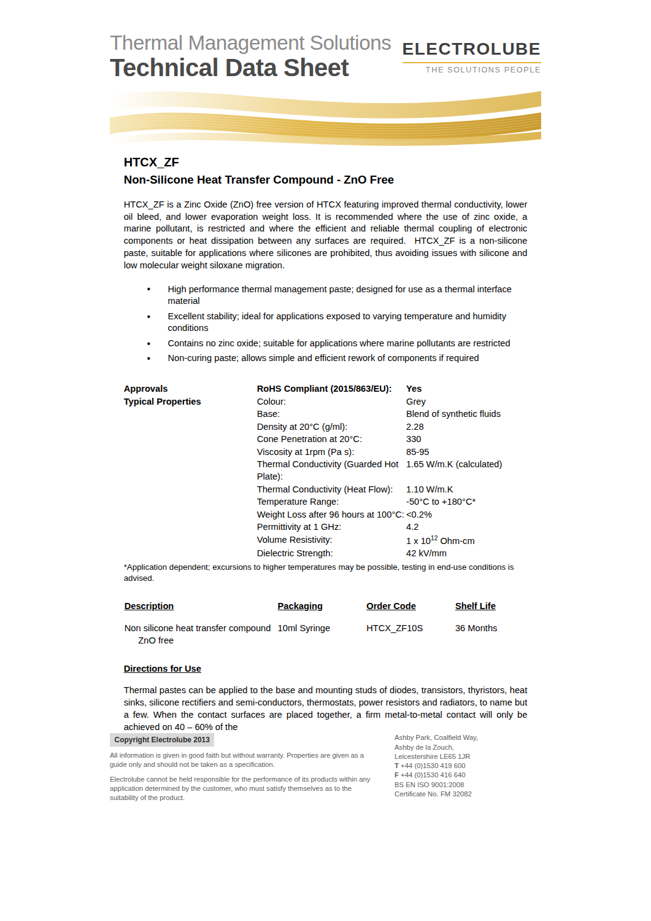Thermal Management Solutions
Technical Data Sheet
ELECTROLUBE
THE SOLUTIONS PEOPLE
HTCX_ZF
Non-Silicone Heat Transfer Compound - ZnO Free
HTCX_ZF is a Zinc Oxide (ZnO) free version of HTCX featuring improved thermal conductivity, lower oil bleed, and lower evaporation weight loss. It is recommended where the use of zinc oxide, a marine pollutant, is restricted and where the efficient and reliable thermal coupling of electronic components or heat dissipation between any surfaces are required. HTCX_ZF is a non-silicone paste, suitable for applications where silicones are prohibited, thus avoiding issues with silicone and low molecular weight siloxane migration.
High performance thermal management paste; designed for use as a thermal interface material
Excellent stability; ideal for applications exposed to varying temperature and humidity conditions
Contains no zinc oxide; suitable for applications where marine pollutants are restricted
Non-curing paste; allows simple and efficient rework of components if required
| Approvals | RoHS Compliant (2015/863/EU): | Yes |
| Typical Properties | Colour: | Grey |
| | Base: | Blend of synthetic fluids |
| | Density at 20°C (g/ml): | 2.28 |
| | Cone Penetration at 20°C: | 330 |
| | Viscosity at 1rpm (Pa s): | 85-95 |
| | Thermal Conductivity (Guarded Hot Plate): | 1.65 W/m.K (calculated) |
| | Thermal Conductivity (Heat Flow): | 1.10 W/m.K |
| | Temperature Range: | -50°C to +180°C* |
| | Weight Loss after 96 hours at 100°C: | <0.2% |
| | Permittivity at 1 GHz: | 4.2 |
| | Volume Resistivity: | 1 x 10 12 Ohm-cm |
| | Dielectric Strength: | 42 kV/mm |
*Application dependent; excursions to higher temperatures may be possible, testing in end-use conditions is advised.
| Description | Packaging | Order Code | Shelf Life |
| --- | --- | --- | --- |
| Non silicone heat transfer compound ZnO free | 10ml Syringe | HTCX_ZF10S | 36 Months |
Directions for Use
Thermal pastes can be applied to the base and mounting studs of diodes, transistors, thyristors, heat sinks, silicone rectifiers and semi-conductors, thermostats, power resistors and radiators, to name but a few. When the contact surfaces are placed together, a firm metal-to-metal contact will only be achieved on 40 – 60% of the
Copyright Electrolube 2013
All information is given in good faith but without warranty. Properties are given as a guide only and should not be taken as a specification.
Electrolube cannot be held responsible for the performance of its products within any application determined by the customer, who must satisfy themselves as to the suitability of the product.
Ashby Park, Coalfield Way,
Ashby de la Zouch,
Leicestershire LE65 1JR
T +44 (0)1530 419 600
F +44 (0)1530 416 640
BS EN ISO 9001:2008
Certificate No. FM 32082